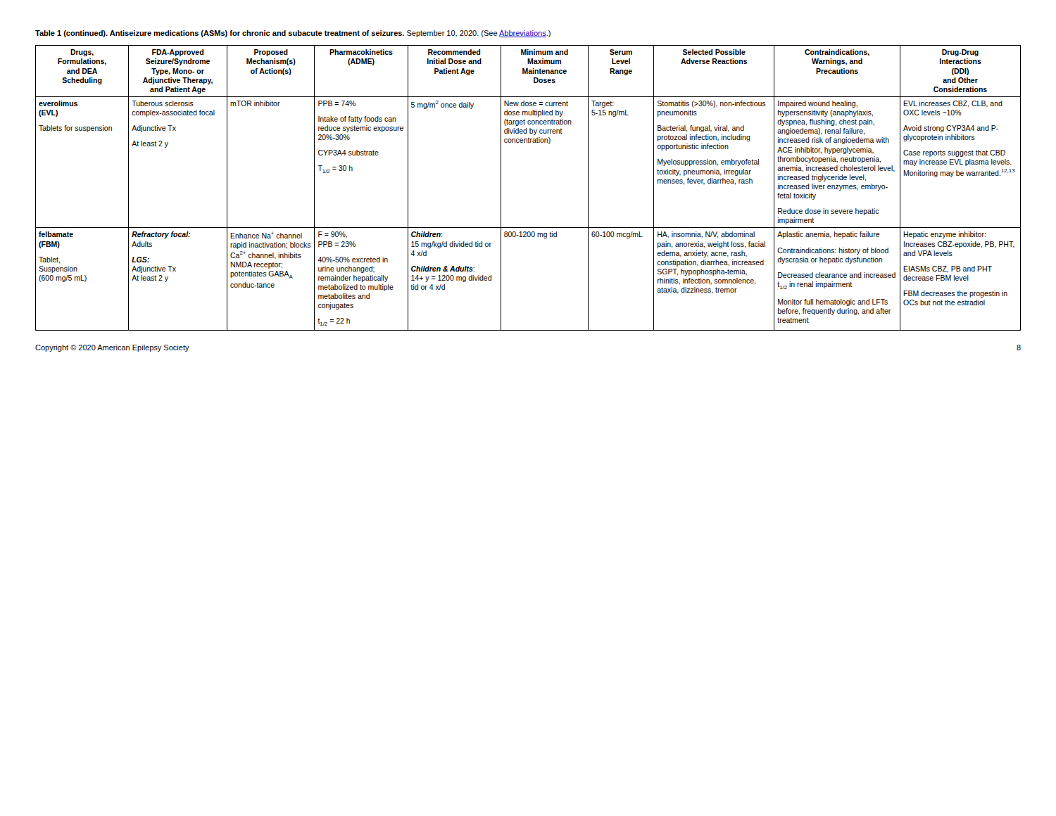Table 1 (continued). Antiseizure medications (ASMs) for chronic and subacute treatment of seizures. September 10, 2020. (See Abbreviations.)
| Drugs, Formulations, and DEA Scheduling | FDA-Approved Seizure/Syndrome Type, Mono- or Adjunctive Therapy, and Patient Age | Proposed Mechanism(s) of Action(s) | Pharmacokinetics (ADME) | Recommended Initial Dose and Patient Age | Minimum and Maximum Maintenance Doses | Serum Level Range | Selected Possible Adverse Reactions | Contraindications, Warnings, and Precautions | Drug-Drug Interactions (DDI) and Other Considerations |
| --- | --- | --- | --- | --- | --- | --- | --- | --- | --- |
| everolimus (EVL) Tablets for suspension | Tuberous sclerosis complex-associated focal Adjunctive Tx At least 2 y | mTOR inhibitor | PPB = 74% Intake of fatty foods can reduce systemic exposure 20%-30% CYP3A4 substrate T 1/2 = 30 h | 5 mg/m 2 once daily | New dose = current dose multiplied by (target concentration divided by current concentration) | Target: 5-15 ng/mL | Stomatitis (>30%), non-infectious pneumonitis Bacterial, fungal, viral, and protozoal infection, including opportunistic infection Myelosuppression, embryofetal toxicity, pneumonia, irregular menses, fever, diarrhea, rash | Impaired wound healing, hypersensitivity (anaphylaxis, dyspnea, flushing, chest pain, angioedema), renal failure, increased risk of angioedema with ACE inhibitor, hyperglycemia, thrombocytopenia, neutropenia, anemia, increased cholesterol level, increased triglyceride level, increased liver enzymes, embryo-fetal toxicity Reduce dose in severe hepatic impairment | EVL increases CBZ, CLB, and OXC levels ~10% Avoid strong CYP3A4 and P-glycoprotein inhibitors Case reports suggest that CBD may increase EVL plasma levels. Monitoring may be warranted. 12,13 |
| felbamate (FBM) Tablet, Suspension (600 mg/5 mL) | Refractory focal: Adults LGS: Adjunctive Tx At least 2 y | Enhance Na + channel rapid inactivation; blocks Ca 2+ channel, inhibits NMDA receptor; potentiates GABA A conduc-tance | F = 90%, PPB = 23% 40%-50% excreted in urine unchanged; remainder hepatically metabolized to multiple metabolites and conjugates t 1/2 = 22 h | Children : 15 mg/kg/d divided tid or 4 x/d Children & Adults : 14+ y = 1200 mg divided tid or 4 x/d | 800-1200 mg tid | 60-100 mcg/mL | HA, insomnia, N/V, abdominal pain, anorexia, weight loss, facial edema, anxiety, acne, rash, constipation, diarrhea, increased SGPT, hypophospha-temia, rhinitis, infection, somnolence, ataxia, dizziness, tremor | Aplastic anemia, hepatic failure Contraindications: history of blood dyscrasia or hepatic dysfunction Decreased clearance and increased t 1/2 in renal impairment Monitor full hematologic and LFTs before, frequently during, and after treatment | Hepatic enzyme inhibitor: Increases CBZ-epoxide, PB, PHT, and VPA levels EIASMs CBZ, PB and PHT decrease FBM level FBM decreases the progestin in OCs but not the estradiol |
Copyright © 2020 American Epilepsy Society 8